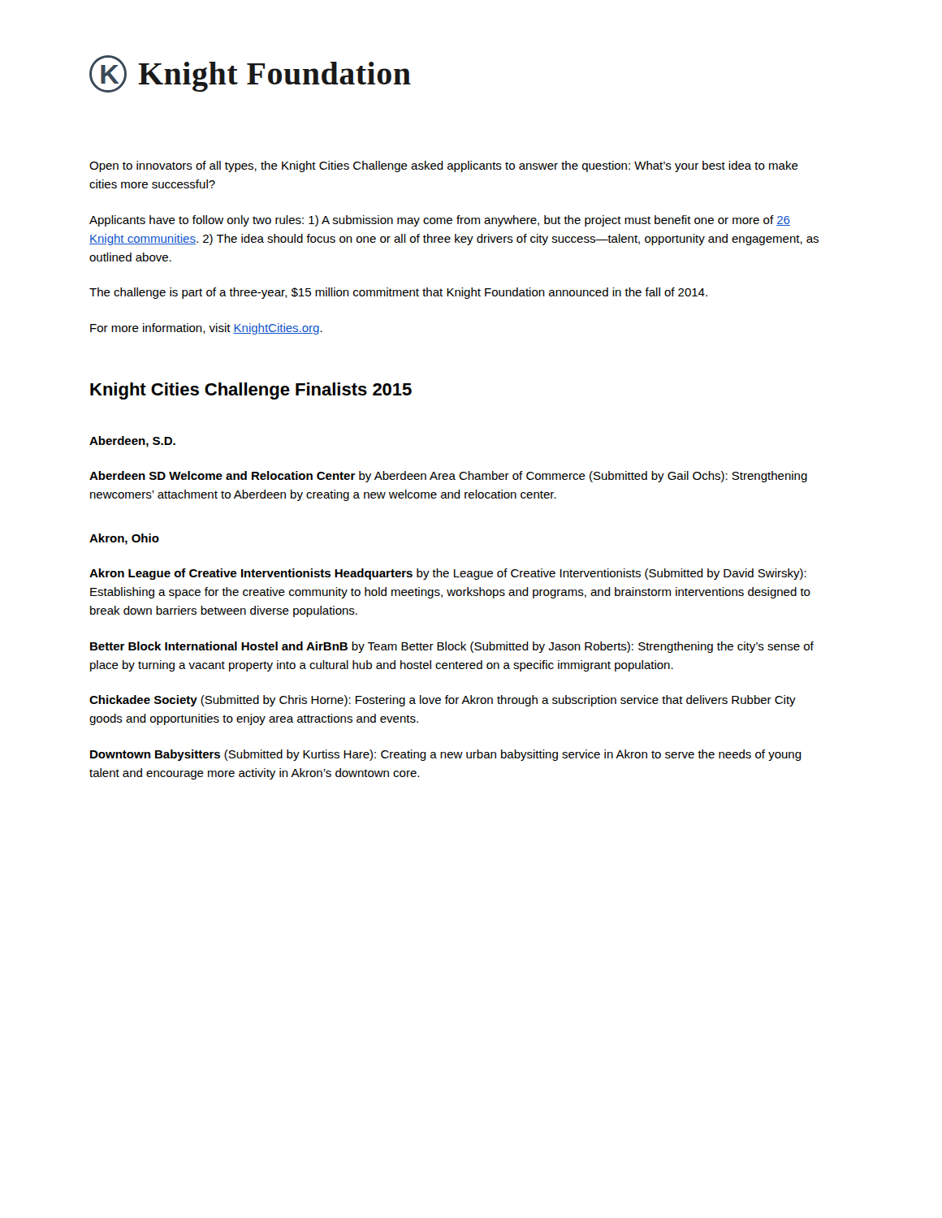K
Knight Foundation
Open to innovators of all types, the Knight Cities Challenge asked applicants to answer the question: What’s your best idea to make cities more successful?
Applicants have to follow only two rules: 1) A submission may come from anywhere, but the project must benefit one or more of 26 Knight communities. 2) The idea should focus on one or all of three key drivers of city success—talent, opportunity and engagement, as outlined above.
The challenge is part of a three-year, $15 million commitment that Knight Foundation announced in the fall of 2014.
For more information, visit KnightCities.org.
Knight Cities Challenge Finalists 2015
Aberdeen, S.D.
Aberdeen SD Welcome and Relocation Center by Aberdeen Area Chamber of Commerce (Submitted by Gail Ochs): Strengthening newcomers’ attachment to Aberdeen by creating a new welcome and relocation center.
Akron, Ohio
Akron League of Creative Interventionists Headquarters by the League of Creative Interventionists (Submitted by David Swirsky): Establishing a space for the creative community to hold meetings, workshops and programs, and brainstorm interventions designed to break down barriers between diverse populations.
Better Block International Hostel and AirBnB by Team Better Block (Submitted by Jason Roberts): Strengthening the city’s sense of place by turning a vacant property into a cultural hub and hostel centered on a specific immigrant population.
Chickadee Society (Submitted by Chris Horne): Fostering a love for Akron through a subscription service that delivers Rubber City goods and opportunities to enjoy area attractions and events.
Downtown Babysitters (Submitted by Kurtiss Hare): Creating a new urban babysitting service in Akron to serve the needs of young talent and encourage more activity in Akron’s downtown core.